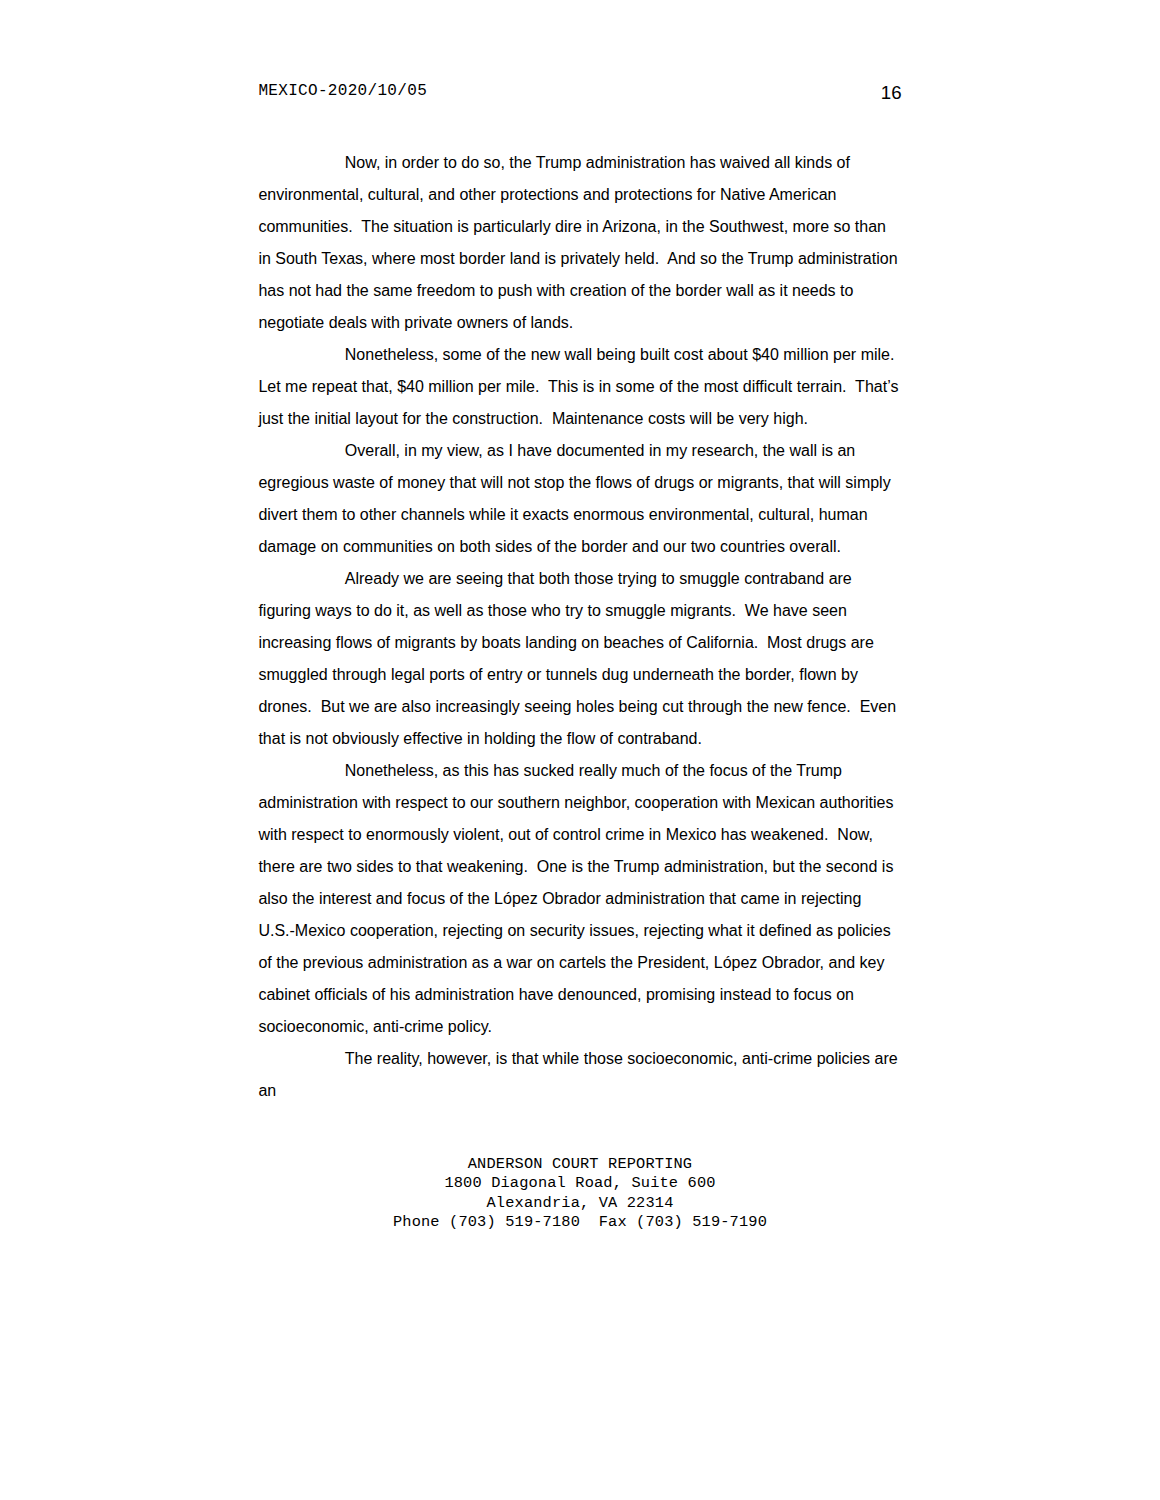MEXICO-2020/10/05
16
Now, in order to do so, the Trump administration has waived all kinds of environmental, cultural, and other protections and protections for Native American communities. The situation is particularly dire in Arizona, in the Southwest, more so than in South Texas, where most border land is privately held. And so the Trump administration has not had the same freedom to push with creation of the border wall as it needs to negotiate deals with private owners of lands.
Nonetheless, some of the new wall being built cost about $40 million per mile. Let me repeat that, $40 million per mile. This is in some of the most difficult terrain. That’s just the initial layout for the construction. Maintenance costs will be very high.
Overall, in my view, as I have documented in my research, the wall is an egregious waste of money that will not stop the flows of drugs or migrants, that will simply divert them to other channels while it exacts enormous environmental, cultural, human damage on communities on both sides of the border and our two countries overall.
Already we are seeing that both those trying to smuggle contraband are figuring ways to do it, as well as those who try to smuggle migrants. We have seen increasing flows of migrants by boats landing on beaches of California. Most drugs are smuggled through legal ports of entry or tunnels dug underneath the border, flown by drones. But we are also increasingly seeing holes being cut through the new fence. Even that is not obviously effective in holding the flow of contraband.
Nonetheless, as this has sucked really much of the focus of the Trump administration with respect to our southern neighbor, cooperation with Mexican authorities with respect to enormously violent, out of control crime in Mexico has weakened. Now, there are two sides to that weakening. One is the Trump administration, but the second is also the interest and focus of the López Obrador administration that came in rejecting U.S.-Mexico cooperation, rejecting on security issues, rejecting what it defined as policies of the previous administration as a war on cartels the President, López Obrador, and key cabinet officials of his administration have denounced, promising instead to focus on socioeconomic, anti-crime policy.
The reality, however, is that while those socioeconomic, anti-crime policies are an
ANDERSON COURT REPORTING
1800 Diagonal Road, Suite 600
Alexandria, VA 22314
Phone (703) 519-7180 Fax (703) 519-7190